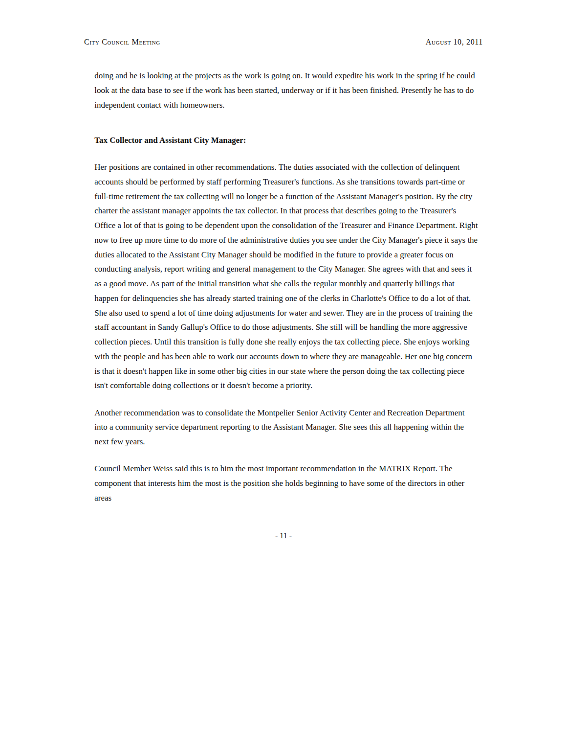City Council Meeting August 10, 2011
doing and he is looking at the projects as the work is going on. It would expedite his work in the spring if he could look at the data base to see if the work has been started, underway or if it has been finished. Presently he has to do independent contact with homeowners.
Tax Collector and Assistant City Manager:
Her positions are contained in other recommendations. The duties associated with the collection of delinquent accounts should be performed by staff performing Treasurer's functions. As she transitions towards part-time or full-time retirement the tax collecting will no longer be a function of the Assistant Manager's position. By the city charter the assistant manager appoints the tax collector. In that process that describes going to the Treasurer's Office a lot of that is going to be dependent upon the consolidation of the Treasurer and Finance Department. Right now to free up more time to do more of the administrative duties you see under the City Manager's piece it says the duties allocated to the Assistant City Manager should be modified in the future to provide a greater focus on conducting analysis, report writing and general management to the City Manager. She agrees with that and sees it as a good move. As part of the initial transition what she calls the regular monthly and quarterly billings that happen for delinquencies she has already started training one of the clerks in Charlotte's Office to do a lot of that. She also used to spend a lot of time doing adjustments for water and sewer. They are in the process of training the staff accountant in Sandy Gallup's Office to do those adjustments. She still will be handling the more aggressive collection pieces. Until this transition is fully done she really enjoys the tax collecting piece. She enjoys working with the people and has been able to work our accounts down to where they are manageable. Her one big concern is that it doesn't happen like in some other big cities in our state where the person doing the tax collecting piece isn't comfortable doing collections or it doesn't become a priority.
Another recommendation was to consolidate the Montpelier Senior Activity Center and Recreation Department into a community service department reporting to the Assistant Manager. She sees this all happening within the next few years.
Council Member Weiss said this is to him the most important recommendation in the MATRIX Report. The component that interests him the most is the position she holds beginning to have some of the directors in other areas
- 11 -